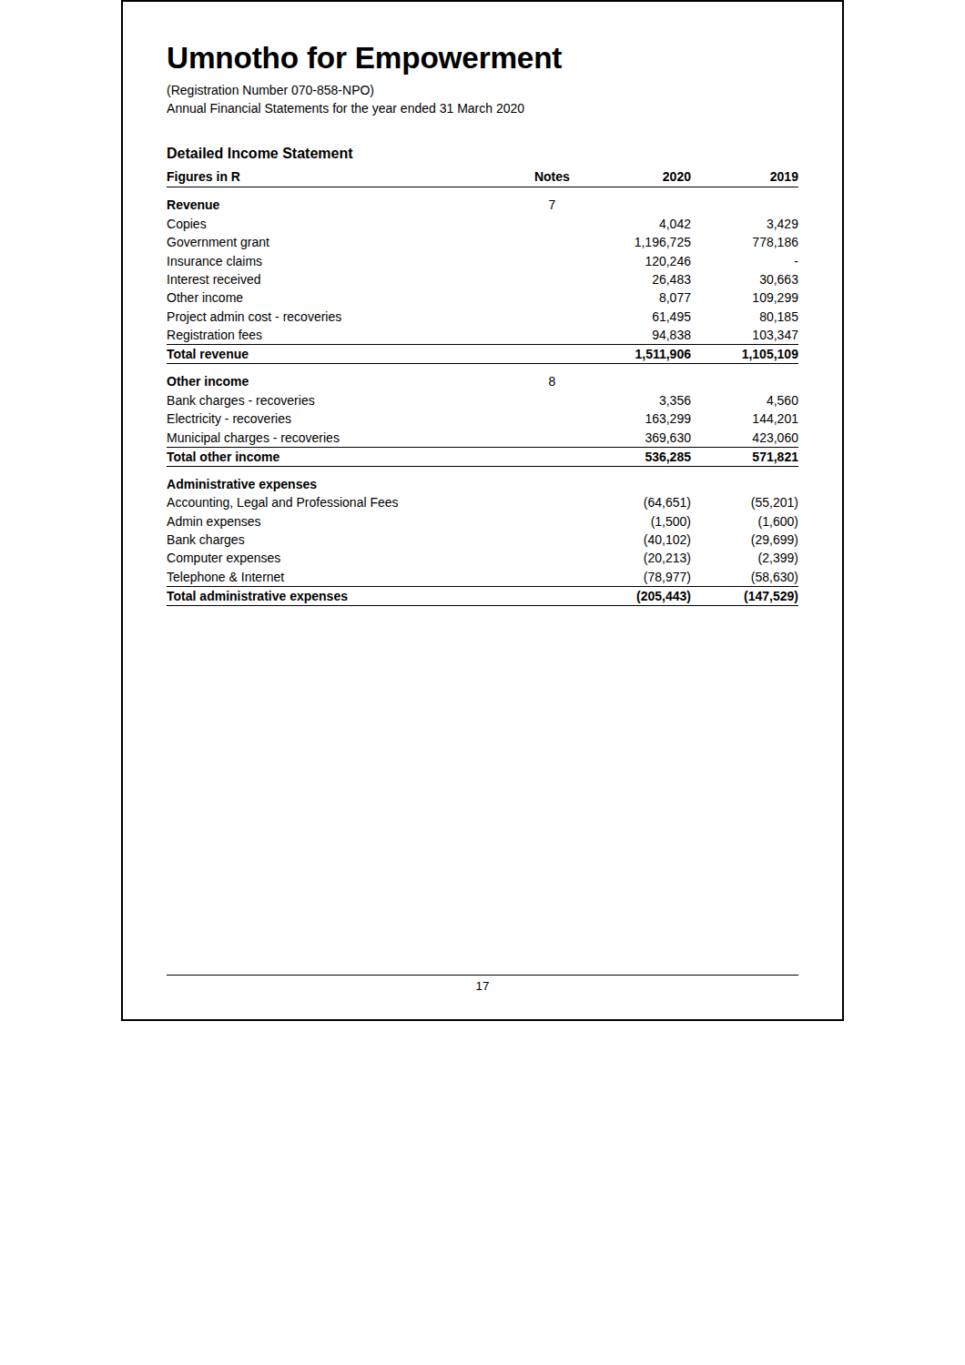Umnotho for Empowerment
(Registration Number 070-858-NPO)
Annual Financial Statements for the year ended 31 March 2020
Detailed Income Statement
| Figures in R | Notes | 2020 | 2019 |
| --- | --- | --- | --- |
| Revenue | 7 | | |
| Copies | | 4,042 | 3,429 |
| Government grant | | 1,196,725 | 778,186 |
| Insurance claims | | 120,246 | - |
| Interest received | | 26,483 | 30,663 |
| Other income | | 8,077 | 109,299 |
| Project admin cost - recoveries | | 61,495 | 80,185 |
| Registration fees | | 94,838 | 103,347 |
| Total revenue | | 1,511,906 | 1,105,109 |
| Other income | 8 | | |
| Bank charges - recoveries | | 3,356 | 4,560 |
| Electricity - recoveries | | 163,299 | 144,201 |
| Municipal charges - recoveries | | 369,630 | 423,060 |
| Total other income | | 536,285 | 571,821 |
| Administrative expenses | | | |
| Accounting, Legal and Professional Fees | | (64,651) | (55,201) |
| Admin expenses | | (1,500) | (1,600) |
| Bank charges | | (40,102) | (29,699) |
| Computer expenses | | (20,213) | (2,399) |
| Telephone & Internet | | (78,977) | (58,630) |
| Total administrative expenses | | (205,443) | (147,529) |
17